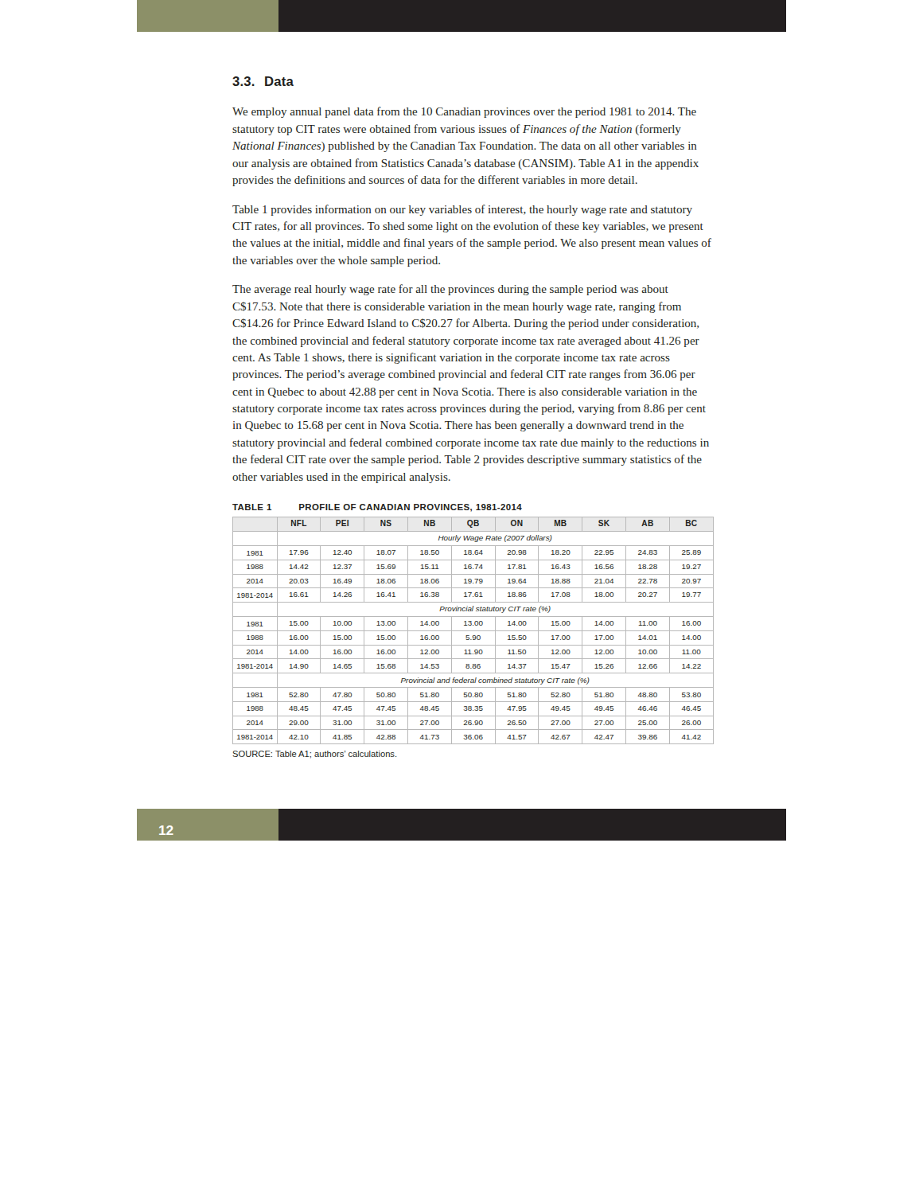3.3. Data
We employ annual panel data from the 10 Canadian provinces over the period 1981 to 2014. The statutory top CIT rates were obtained from various issues of Finances of the Nation (formerly National Finances) published by the Canadian Tax Foundation. The data on all other variables in our analysis are obtained from Statistics Canada’s database (CANSIM). Table A1 in the appendix provides the definitions and sources of data for the different variables in more detail.
Table 1 provides information on our key variables of interest, the hourly wage rate and statutory CIT rates, for all provinces. To shed some light on the evolution of these key variables, we present the values at the initial, middle and final years of the sample period. We also present mean values of the variables over the whole sample period.
The average real hourly wage rate for all the provinces during the sample period was about C$17.53. Note that there is considerable variation in the mean hourly wage rate, ranging from C$14.26 for Prince Edward Island to C$20.27 for Alberta. During the period under consideration, the combined provincial and federal statutory corporate income tax rate averaged about 41.26 per cent. As Table 1 shows, there is significant variation in the corporate income tax rate across provinces. The period’s average combined provincial and federal CIT rate ranges from 36.06 per cent in Quebec to about 42.88 per cent in Nova Scotia. There is also considerable variation in the statutory corporate income tax rates across provinces during the period, varying from 8.86 per cent in Quebec to 15.68 per cent in Nova Scotia. There has been generally a downward trend in the statutory provincial and federal combined corporate income tax rate due mainly to the reductions in the federal CIT rate over the sample period. Table 2 provides descriptive summary statistics of the other variables used in the empirical analysis.
TABLE 1 PROFILE OF CANADIAN PROVINCES, 1981-2014
| | NFL | PEI | NS | NB | QB | ON | MB | SK | AB | BC |
| --- | --- | --- | --- | --- | --- | --- | --- | --- | --- | --- |
| | Hourly Wage Rate (2007 dollars) |
| 1981 | 17.96 | 12.40 | 18.07 | 18.50 | 18.64 | 20.98 | 18.20 | 22.95 | 24.83 | 25.89 |
| 1988 | 14.42 | 12.37 | 15.69 | 15.11 | 16.74 | 17.81 | 16.43 | 16.56 | 18.28 | 19.27 |
| 2014 | 20.03 | 16.49 | 18.06 | 18.06 | 19.79 | 19.64 | 18.88 | 21.04 | 22.78 | 20.97 |
| 1981-2014 | 16.61 | 14.26 | 16.41 | 16.38 | 17.61 | 18.86 | 17.08 | 18.00 | 20.27 | 19.77 |
| | Provincial statutory CIT rate (%) |
| 1981 | 15.00 | 10.00 | 13.00 | 14.00 | 13.00 | 14.00 | 15.00 | 14.00 | 11.00 | 16.00 |
| 1988 | 16.00 | 15.00 | 15.00 | 16.00 | 5.90 | 15.50 | 17.00 | 17.00 | 14.01 | 14.00 |
| 2014 | 14.00 | 16.00 | 16.00 | 12.00 | 11.90 | 11.50 | 12.00 | 12.00 | 10.00 | 11.00 |
| 1981-2014 | 14.90 | 14.65 | 15.68 | 14.53 | 8.86 | 14.37 | 15.47 | 15.26 | 12.66 | 14.22 |
| | Provincial and federal combined statutory CIT rate (%) |
| 1981 | 52.80 | 47.80 | 50.80 | 51.80 | 50.80 | 51.80 | 52.80 | 51.80 | 48.80 | 53.80 |
| 1988 | 48.45 | 47.45 | 47.45 | 48.45 | 38.35 | 47.95 | 49.45 | 49.45 | 46.46 | 46.45 |
| 2014 | 29.00 | 31.00 | 31.00 | 27.00 | 26.90 | 26.50 | 27.00 | 27.00 | 25.00 | 26.00 |
| 1981-2014 | 42.10 | 41.85 | 42.88 | 41.73 | 36.06 | 41.57 | 42.67 | 42.47 | 39.86 | 41.42 |
SOURCE: Table A1; authors’ calculations.
12